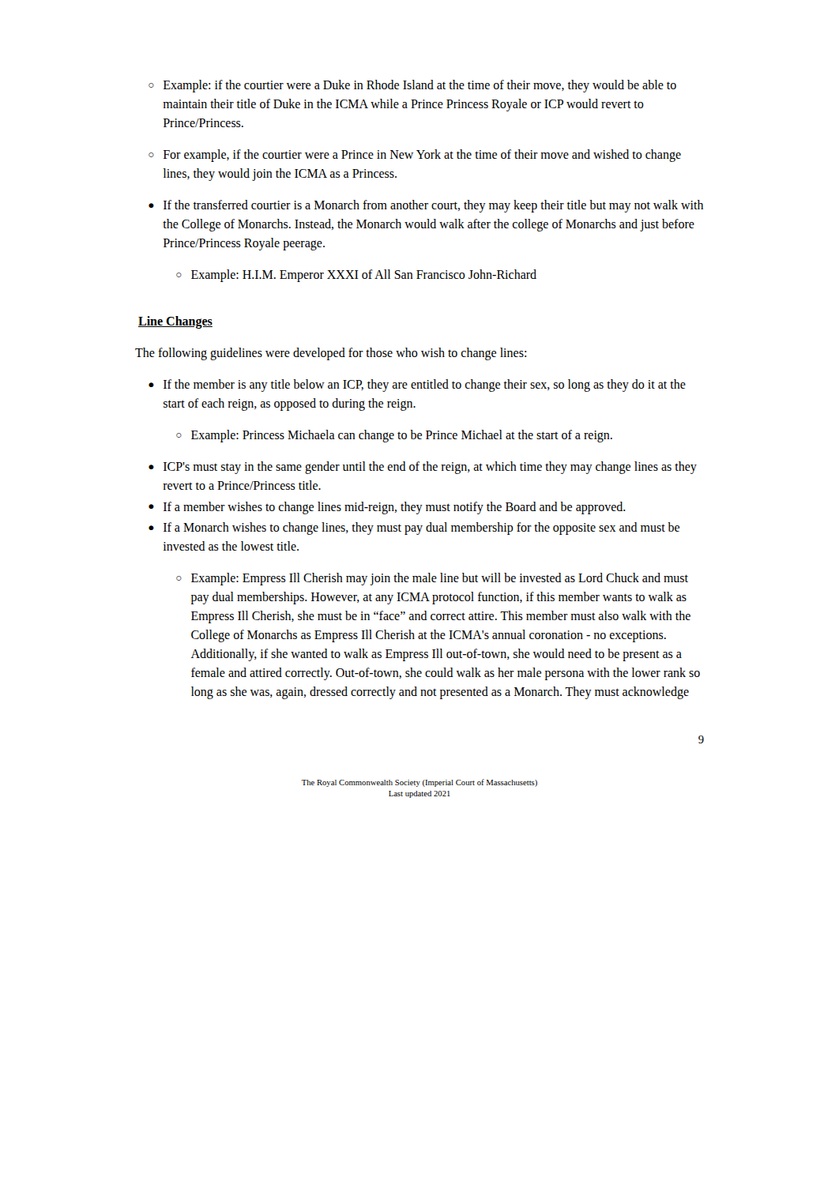Example: if the courtier were a Duke in Rhode Island at the time of their move, they would be able to maintain their title of Duke in the ICMA while a Prince Princess Royale or ICP would revert to Prince/Princess.
For example, if the courtier were a Prince in New York at the time of their move and wished to change lines, they would join the ICMA as a Princess.
If the transferred courtier is a Monarch from another court, they may keep their title but may not walk with the College of Monarchs. Instead, the Monarch would walk after the college of Monarchs and just before Prince/Princess Royale peerage.
Example: H.I.M. Emperor XXXI of All San Francisco John-Richard
Line Changes
The following guidelines were developed for those who wish to change lines:
If the member is any title below an ICP, they are entitled to change their sex, so long as they do it at the start of each reign, as opposed to during the reign.
Example: Princess Michaela can change to be Prince Michael at the start of a reign.
ICP's must stay in the same gender until the end of the reign, at which time they may change lines as they revert to a Prince/Princess title.
If a member wishes to change lines mid-reign, they must notify the Board and be approved.
If a Monarch wishes to change lines, they must pay dual membership for the opposite sex and must be invested as the lowest title.
Example: Empress Ill Cherish may join the male line but will be invested as Lord Chuck and must pay dual memberships. However, at any ICMA protocol function, if this member wants to walk as Empress Ill Cherish, she must be in “face” and correct attire. This member must also walk with the College of Monarchs as Empress Ill Cherish at the ICMA's annual coronation - no exceptions. Additionally, if she wanted to walk as Empress Ill out-of-town, she would need to be present as a female and attired correctly. Out-of-town, she could walk as her male persona with the lower rank so long as she was, again, dressed correctly and not presented as a Monarch. They must acknowledge
9
The Royal Commonwealth Society (Imperial Court of Massachusetts)
Last updated 2021